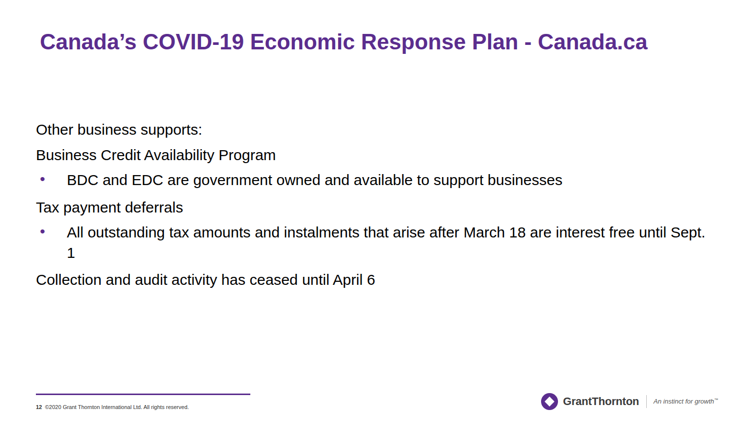Canada’s COVID-19 Economic Response Plan - Canada.ca
Other business supports:
Business Credit Availability Program
BDC and EDC are government owned and available to support businesses
Tax payment deferrals
All outstanding tax amounts and instalments that arise after March 18 are interest free until Sept. 1
Collection and audit activity has ceased until April 6
12©2020 Grant Thornton International Ltd. All rights reserved.
GrantThornton
An instinct for growth™